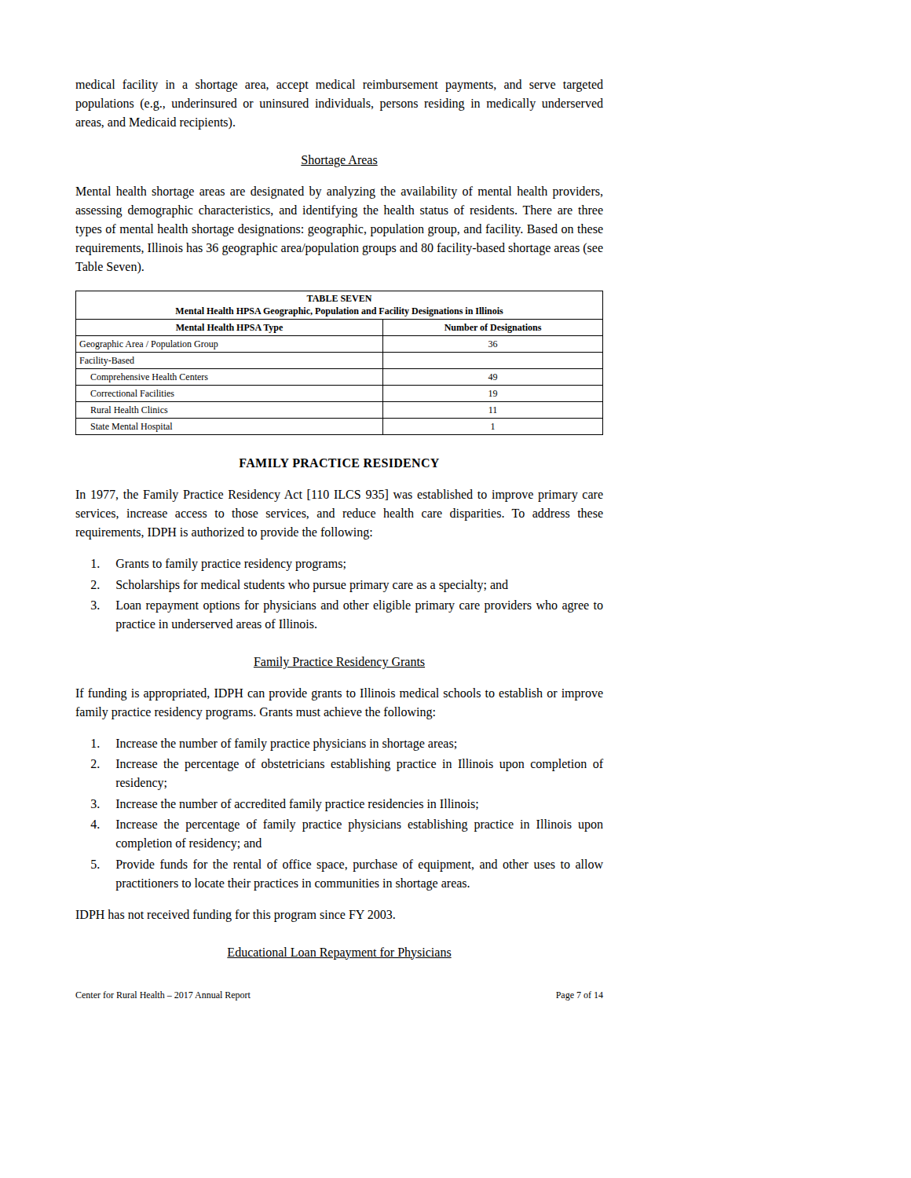medical facility in a shortage area, accept medical reimbursement payments, and serve targeted populations (e.g., underinsured or uninsured individuals, persons residing in medically underserved areas, and Medicaid recipients).
Shortage Areas
Mental health shortage areas are designated by analyzing the availability of mental health providers, assessing demographic characteristics, and identifying the health status of residents. There are three types of mental health shortage designations: geographic, population group, and facility. Based on these requirements, Illinois has 36 geographic area/population groups and 80 facility-based shortage areas (see Table Seven).
TABLE SEVEN Mental Health HPSA Geographic, Population and Facility Designations in Illinois
| Mental Health HPSA Type | Number of Designations |
| --- | --- |
| Geographic Area / Population Group | 36 |
| Facility-Based | |
| Comprehensive Health Centers | 49 |
| Correctional Facilities | 19 |
| Rural Health Clinics | 11 |
| State Mental Hospital | 1 |
FAMILY PRACTICE RESIDENCY
In 1977, the Family Practice Residency Act [110 ILCS 935] was established to improve primary care services, increase access to those services, and reduce health care disparities. To address these requirements, IDPH is authorized to provide the following:
Grants to family practice residency programs;
Scholarships for medical students who pursue primary care as a specialty; and
Loan repayment options for physicians and other eligible primary care providers who agree to practice in underserved areas of Illinois.
Family Practice Residency Grants
If funding is appropriated, IDPH can provide grants to Illinois medical schools to establish or improve family practice residency programs. Grants must achieve the following:
Increase the number of family practice physicians in shortage areas;
Increase the percentage of obstetricians establishing practice in Illinois upon completion of residency;
Increase the number of accredited family practice residencies in Illinois;
Increase the percentage of family practice physicians establishing practice in Illinois upon completion of residency; and
Provide funds for the rental of office space, purchase of equipment, and other uses to allow practitioners to locate their practices in communities in shortage areas.
IDPH has not received funding for this program since FY 2003.
Educational Loan Repayment for Physicians
Center for Rural Health – 2017 Annual Report Page 7 of 14